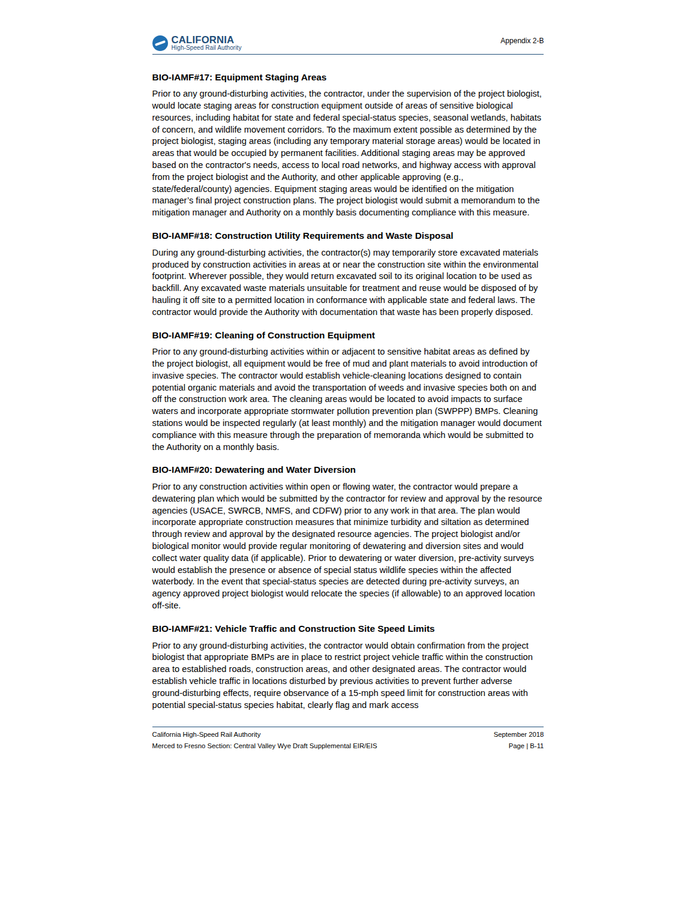CALIFORNIA
High-Speed Rail Authority
Appendix 2-B
BIO-IAMF#17: Equipment Staging Areas
Prior to any ground-disturbing activities, the contractor, under the supervision of the project biologist, would locate staging areas for construction equipment outside of areas of sensitive biological resources, including habitat for state and federal special-status species, seasonal wetlands, habitats of concern, and wildlife movement corridors. To the maximum extent possible as determined by the project biologist, staging areas (including any temporary material storage areas) would be located in areas that would be occupied by permanent facilities. Additional staging areas may be approved based on the contractor's needs, access to local road networks, and highway access with approval from the project biologist and the Authority, and other applicable approving (e.g., state/federal/county) agencies. Equipment staging areas would be identified on the mitigation manager’s final project construction plans. The project biologist would submit a memorandum to the mitigation manager and Authority on a monthly basis documenting compliance with this measure.
BIO-IAMF#18: Construction Utility Requirements and Waste Disposal
During any ground-disturbing activities, the contractor(s) may temporarily store excavated materials produced by construction activities in areas at or near the construction site within the environmental footprint. Wherever possible, they would return excavated soil to its original location to be used as backfill. Any excavated waste materials unsuitable for treatment and reuse would be disposed of by hauling it off site to a permitted location in conformance with applicable state and federal laws. The contractor would provide the Authority with documentation that waste has been properly disposed.
BIO-IAMF#19: Cleaning of Construction Equipment
Prior to any ground-disturbing activities within or adjacent to sensitive habitat areas as defined by the project biologist, all equipment would be free of mud and plant materials to avoid introduction of invasive species. The contractor would establish vehicle-cleaning locations designed to contain potential organic materials and avoid the transportation of weeds and invasive species both on and off the construction work area. The cleaning areas would be located to avoid impacts to surface waters and incorporate appropriate stormwater pollution prevention plan (SWPPP) BMPs. Cleaning stations would be inspected regularly (at least monthly) and the mitigation manager would document compliance with this measure through the preparation of memoranda which would be submitted to the Authority on a monthly basis.
BIO-IAMF#20: Dewatering and Water Diversion
Prior to any construction activities within open or flowing water, the contractor would prepare a dewatering plan which would be submitted by the contractor for review and approval by the resource agencies (USACE, SWRCB, NMFS, and CDFW) prior to any work in that area. The plan would incorporate appropriate construction measures that minimize turbidity and siltation as determined through review and approval by the designated resource agencies. The project biologist and/or biological monitor would provide regular monitoring of dewatering and diversion sites and would collect water quality data (if applicable). Prior to dewatering or water diversion, pre-activity surveys would establish the presence or absence of special status wildlife species within the affected waterbody. In the event that special-status species are detected during pre-activity surveys, an agency approved project biologist would relocate the species (if allowable) to an approved location off-site.
BIO-IAMF#21: Vehicle Traffic and Construction Site Speed Limits
Prior to any ground-disturbing activities, the contractor would obtain confirmation from the project biologist that appropriate BMPs are in place to restrict project vehicle traffic within the construction area to established roads, construction areas, and other designated areas. The contractor would establish vehicle traffic in locations disturbed by previous activities to prevent further adverse ground-disturbing effects, require observance of a 15-mph speed limit for construction areas with potential special-status species habitat, clearly flag and mark access
California High-Speed Rail Authority
September 2018
Merced to Fresno Section: Central Valley Wye Draft Supplemental EIR/EIS
Page | B-11